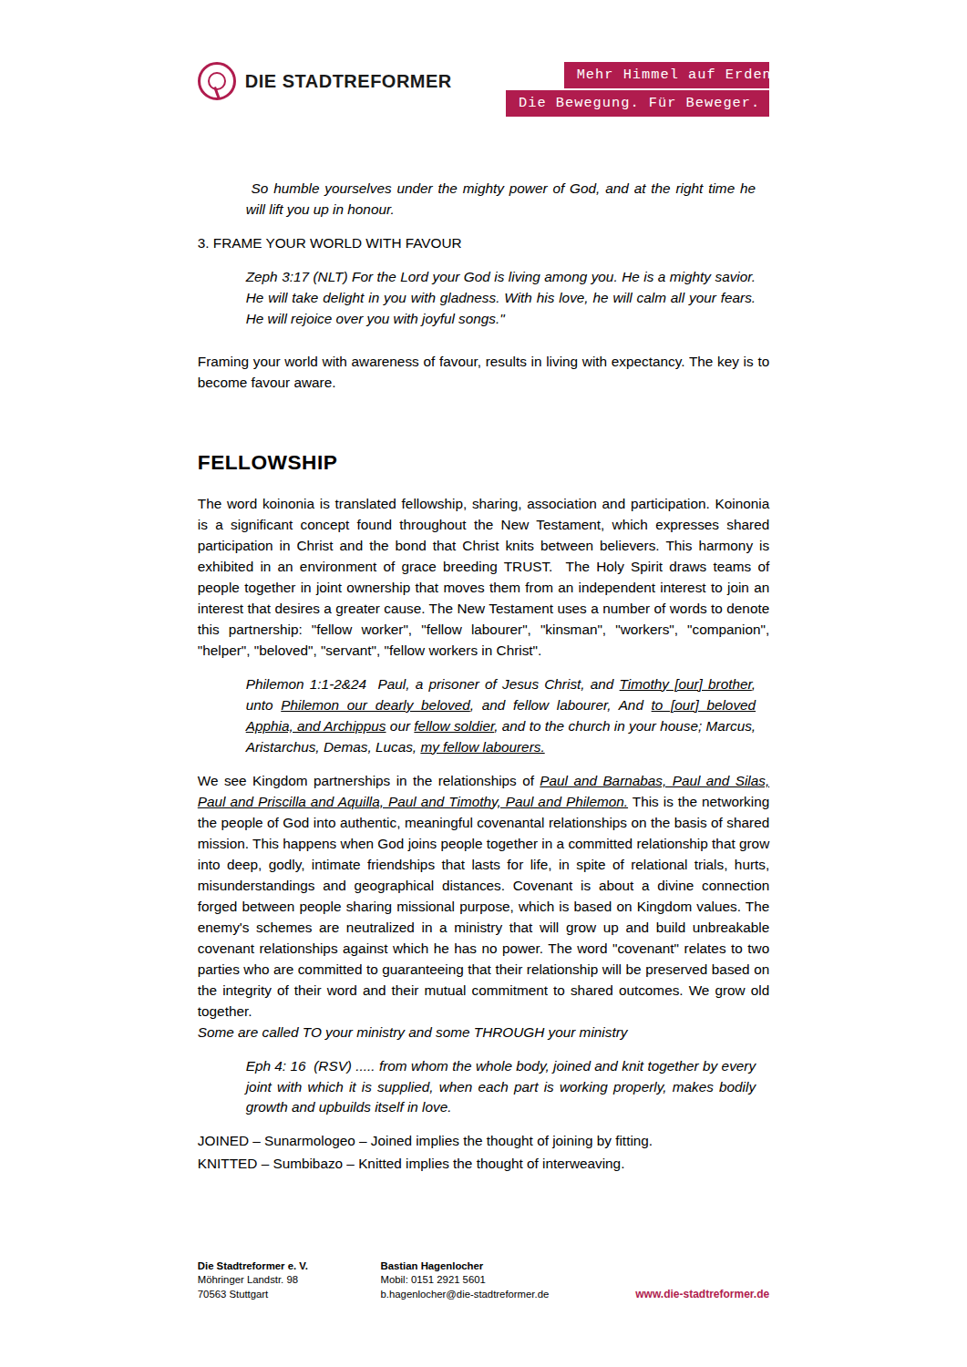DIE STADTREFORMER
Mehr Himmel auf Erden.
Die Bewegung. Für Beweger.
So humble yourselves under the mighty power of God, and at the right time he will lift you up in honour.
3. FRAME YOUR WORLD WITH FAVOUR
Zeph 3:17 (NLT) For the Lord your God is living among you. He is a mighty savior. He will take delight in you with gladness. With his love, he will calm all your fears. He will rejoice over you with joyful songs."
Framing your world with awareness of favour, results in living with expectancy. The key is to become favour aware.
FELLOWSHIP
The word koinonia is translated fellowship, sharing, association and participation. Koinonia is a significant concept found throughout the New Testament, which expresses shared participation in Christ and the bond that Christ knits between believers. This harmony is exhibited in an environment of grace breeding TRUST. The Holy Spirit draws teams of people together in joint ownership that moves them from an independent interest to join an interest that desires a greater cause. The New Testament uses a number of words to denote this partnership: "fellow worker", "fellow labourer", "kinsman", "workers", "companion", "helper", "beloved", "servant", "fellow workers in Christ".
Philemon 1:1-2&24 Paul, a prisoner of Jesus Christ, and Timothy [our] brother, unto Philemon our dearly beloved, and fellow labourer, And to [our] beloved Apphia, and Archippus our fellow soldier, and to the church in your house; Marcus, Aristarchus, Demas, Lucas, my fellow labourers.
We see Kingdom partnerships in the relationships of Paul and Barnabas, Paul and Silas, Paul and Priscilla and Aquilla, Paul and Timothy, Paul and Philemon. This is the networking the people of God into authentic, meaningful covenantal relationships on the basis of shared mission. This happens when God joins people together in a committed relationship that grow into deep, godly, intimate friendships that lasts for life, in spite of relational trials, hurts, misunderstandings and geographical distances. Covenant is about a divine connection forged between people sharing missional purpose, which is based on Kingdom values. The enemy's schemes are neutralized in a ministry that will grow up and build unbreakable covenant relationships against which he has no power. The word "covenant" relates to two parties who are committed to guaranteeing that their relationship will be preserved based on the integrity of their word and their mutual commitment to shared outcomes. We grow old together.
Some are called TO your ministry and some THROUGH your ministry
Eph 4: 16 (RSV) ..... from whom the whole body, joined and knit together by every joint with which it is supplied, when each part is working properly, makes bodily growth and upbuilds itself in love.
JOINED – Sunarmologeo – Joined implies the thought of joining by fitting.
KNITTED – Sumbibazo – Knitted implies the thought of interweaving.
Die Stadtreformer e. V.
Möhringer Landstr. 98
70563 Stuttgart
Bastian Hagenlocher
Mobil: 0151 2921 5601
b.hagenlocher@die-stadtreformer.de
www.die-stadtreformer.de